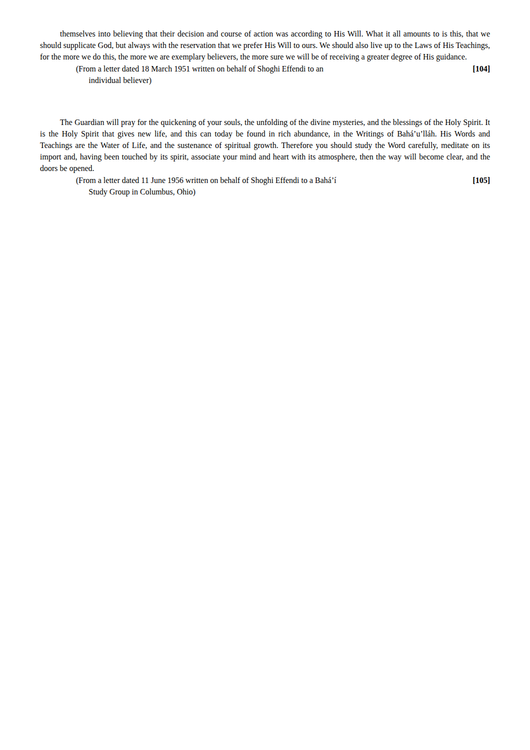themselves into believing that their decision and course of action was according to His Will. What it all amounts to is this, that we should supplicate God, but always with the reservation that we prefer His Will to ours. We should also live up to the Laws of His Teachings, for the more we do this, the more we are exemplary believers, the more sure we will be of receiving a greater degree of His guidance.
[104](From a letter dated 18 March 1951 written on behalf of Shoghi Effendi to an individual believer)
The Guardian will pray for the quickening of your souls, the unfolding of the divine mysteries, and the blessings of the Holy Spirit. It is the Holy Spirit that gives new life, and this can today be found in rich abundance, in the Writings of Bahá’u’lláh. His Words and Teachings are the Water of Life, and the sustenance of spiritual growth. Therefore you should study the Word carefully, meditate on its import and, having been touched by its spirit, associate your mind and heart with its atmosphere, then the way will become clear, and the doors be opened.
[105](From a letter dated 11 June 1956 written on behalf of Shoghi Effendi to a Bahá’í Study Group in Columbus, Ohio)